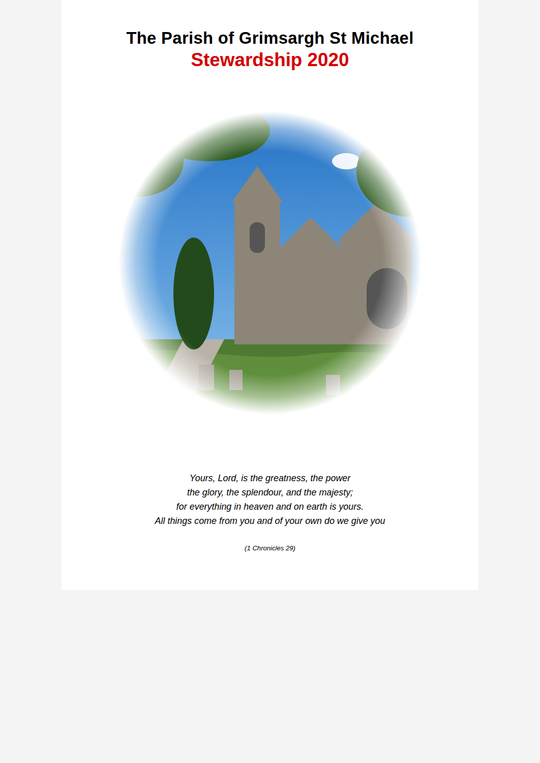The Parish of Grimsargh St Michael
Stewardship 2020
Yours, Lord, is the greatness, the power
the glory, the splendour, and the majesty;
for everything in heaven and on earth is yours.
All things come from you and of your own do we give you
(1 Chronicles 29)